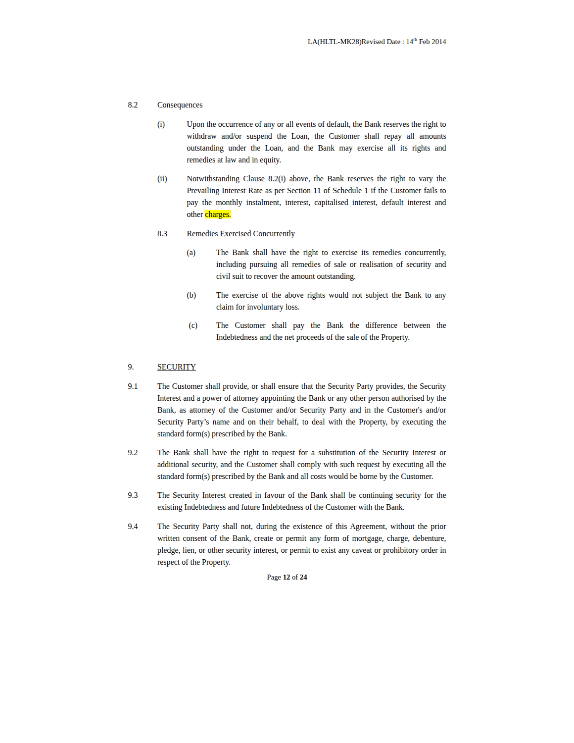LA(HLTL-MK28)Revised Date : 14th Feb 2014
8.2
Consequences
(i)
Upon the occurrence of any or all events of default, the Bank reserves the right to withdraw and/or suspend the Loan, the Customer shall repay all amounts outstanding under the Loan, and the Bank may exercise all its rights and remedies at law and in equity.
(ii)
Notwithstanding Clause 8.2(i) above, the Bank reserves the right to vary the Prevailing Interest Rate as per Section 11 of Schedule 1 if the Customer fails to pay the monthly instalment, interest, capitalised interest, default interest and other charges.
8.3
Remedies Exercised Concurrently
(a)
The Bank shall have the right to exercise its remedies concurrently, including pursuing all remedies of sale or realisation of security and civil suit to recover the amount outstanding.
(b)
The exercise of the above rights would not subject the Bank to any claim for involuntary loss.
(c)
The Customer shall pay the Bank the difference between the Indebtedness and the net proceeds of the sale of the Property.
9.
SECURITY
9.1
The Customer shall provide, or shall ensure that the Security Party provides, the Security Interest and a power of attorney appointing the Bank or any other person authorised by the Bank, as attorney of the Customer and/or Security Party and in the Customer's and/or Security Party’s name and on their behalf, to deal with the Property, by executing the standard form(s) prescribed by the Bank.
9.2
The Bank shall have the right to request for a substitution of the Security Interest or additional security, and the Customer shall comply with such request by executing all the standard form(s) prescribed by the Bank and all costs would be borne by the Customer.
9.3
The Security Interest created in favour of the Bank shall be continuing security for the existing Indebtedness and future Indebtedness of the Customer with the Bank.
9.4
The Security Party shall not, during the existence of this Agreement, without the prior written consent of the Bank, create or permit any form of mortgage, charge, debenture, pledge, lien, or other security interest, or permit to exist any caveat or prohibitory order in respect of the Property.
Page 12 of 24